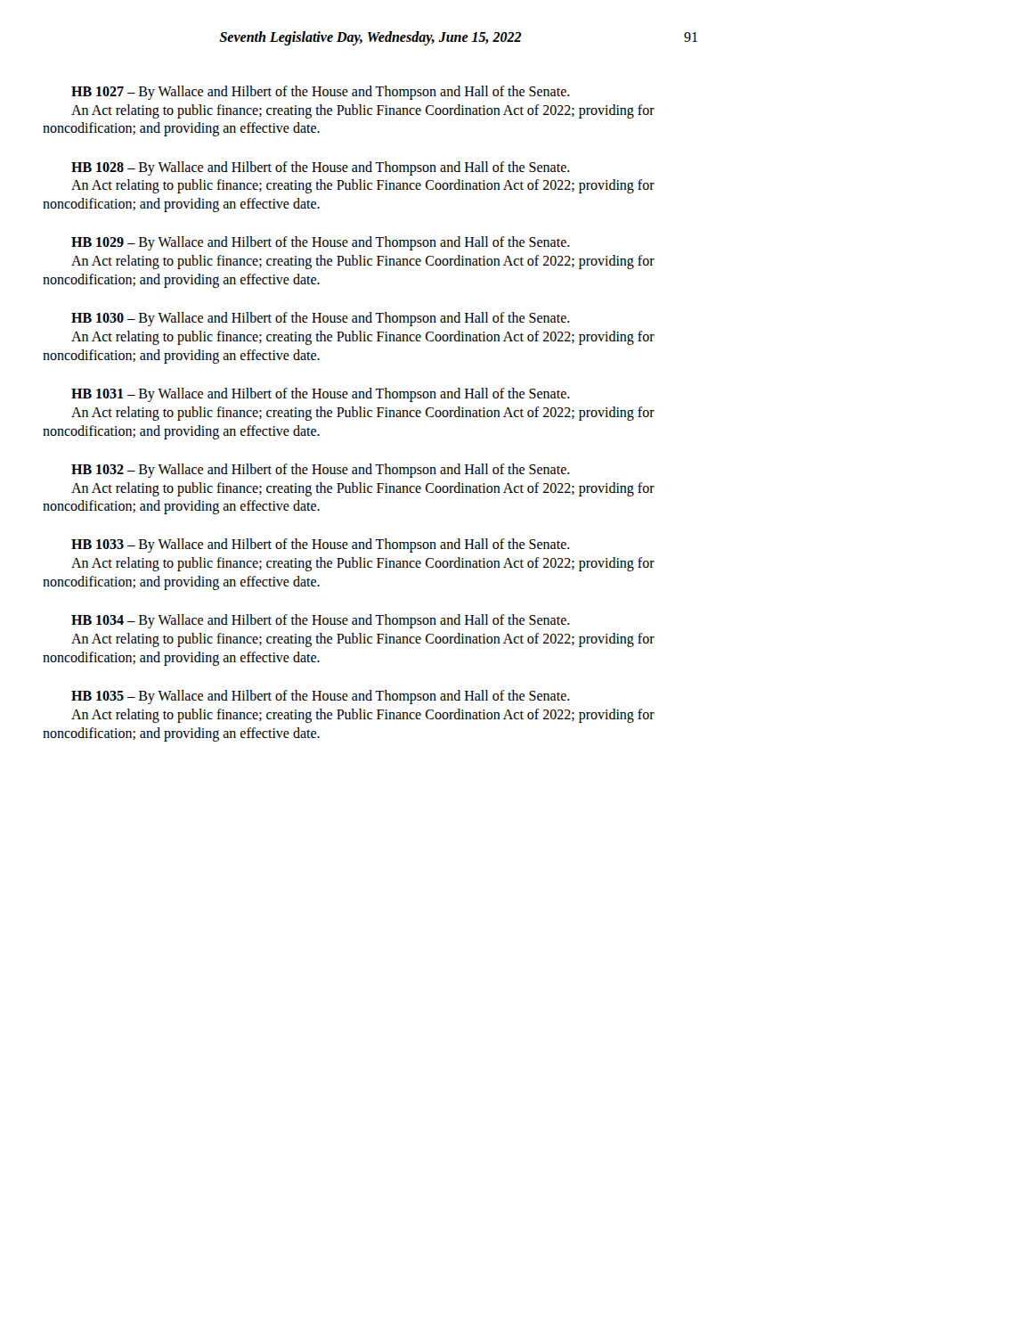Seventh Legislative Day, Wednesday, June 15, 2022
91
HB 1027 – By Wallace and Hilbert of the House and Thompson and Hall of the Senate.
An Act relating to public finance; creating the Public Finance Coordination Act of 2022; providing for noncodification; and providing an effective date.
HB 1028 – By Wallace and Hilbert of the House and Thompson and Hall of the Senate.
An Act relating to public finance; creating the Public Finance Coordination Act of 2022; providing for noncodification; and providing an effective date.
HB 1029 – By Wallace and Hilbert of the House and Thompson and Hall of the Senate.
An Act relating to public finance; creating the Public Finance Coordination Act of 2022; providing for noncodification; and providing an effective date.
HB 1030 – By Wallace and Hilbert of the House and Thompson and Hall of the Senate.
An Act relating to public finance; creating the Public Finance Coordination Act of 2022; providing for noncodification; and providing an effective date.
HB 1031 – By Wallace and Hilbert of the House and Thompson and Hall of the Senate.
An Act relating to public finance; creating the Public Finance Coordination Act of 2022; providing for noncodification; and providing an effective date.
HB 1032 – By Wallace and Hilbert of the House and Thompson and Hall of the Senate.
An Act relating to public finance; creating the Public Finance Coordination Act of 2022; providing for noncodification; and providing an effective date.
HB 1033 – By Wallace and Hilbert of the House and Thompson and Hall of the Senate.
An Act relating to public finance; creating the Public Finance Coordination Act of 2022; providing for noncodification; and providing an effective date.
HB 1034 – By Wallace and Hilbert of the House and Thompson and Hall of the Senate.
An Act relating to public finance; creating the Public Finance Coordination Act of 2022; providing for noncodification; and providing an effective date.
HB 1035 – By Wallace and Hilbert of the House and Thompson and Hall of the Senate.
An Act relating to public finance; creating the Public Finance Coordination Act of 2022; providing for noncodification; and providing an effective date.